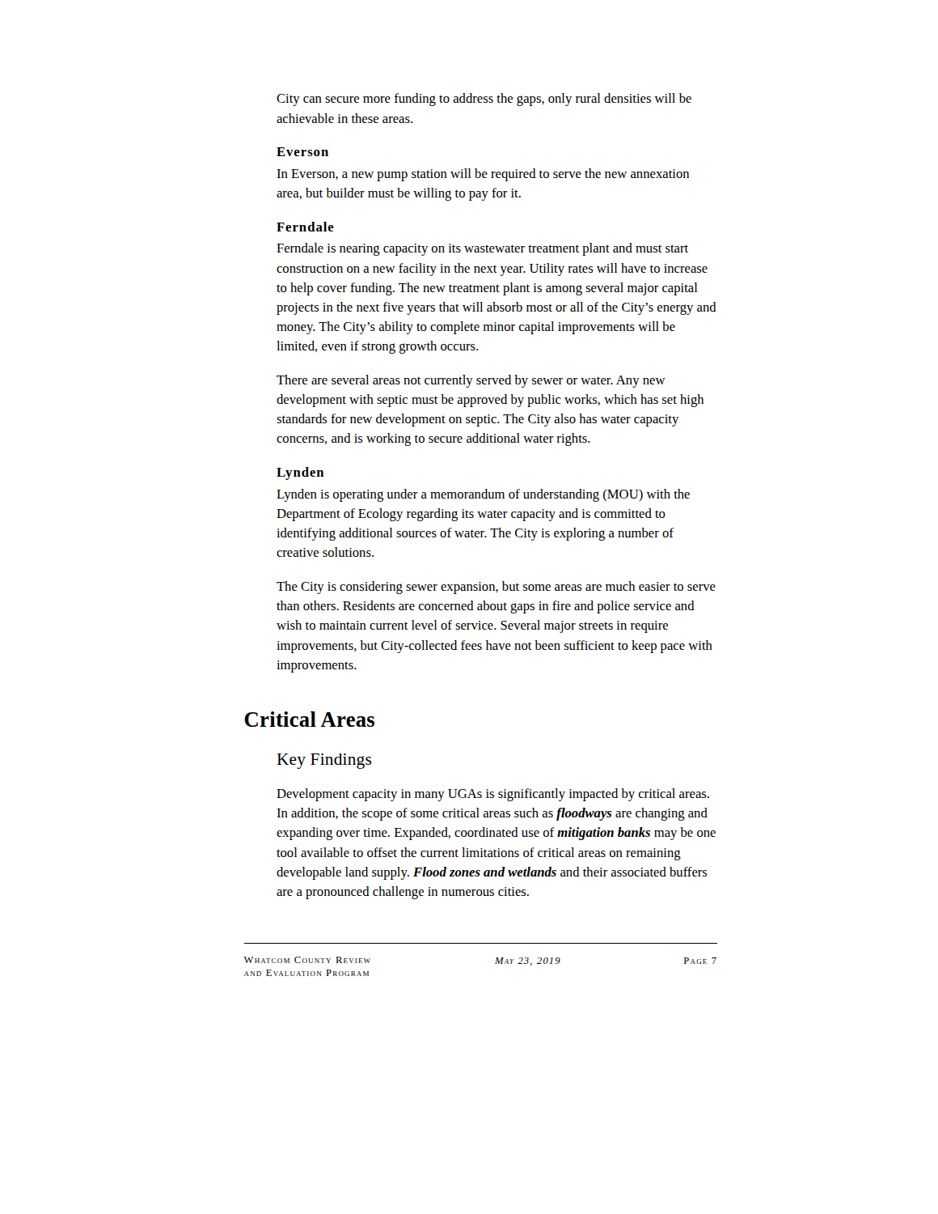City can secure more funding to address the gaps, only rural densities will be achievable in these areas.
Everson
In Everson, a new pump station will be required to serve the new annexation area, but builder must be willing to pay for it.
Ferndale
Ferndale is nearing capacity on its wastewater treatment plant and must start construction on a new facility in the next year. Utility rates will have to increase to help cover funding. The new treatment plant is among several major capital projects in the next five years that will absorb most or all of the City’s energy and money. The City’s ability to complete minor capital improvements will be limited, even if strong growth occurs.
There are several areas not currently served by sewer or water. Any new development with septic must be approved by public works, which has set high standards for new development on septic. The City also has water capacity concerns, and is working to secure additional water rights.
Lynden
Lynden is operating under a memorandum of understanding (MOU) with the Department of Ecology regarding its water capacity and is committed to identifying additional sources of water. The City is exploring a number of creative solutions.
The City is considering sewer expansion, but some areas are much easier to serve than others. Residents are concerned about gaps in fire and police service and wish to maintain current level of service. Several major streets in require improvements, but City-collected fees have not been sufficient to keep pace with improvements.
Critical Areas
Key Findings
Development capacity in many UGAs is significantly impacted by critical areas. In addition, the scope of some critical areas such as floodways are changing and expanding over time. Expanded, coordinated use of mitigation banks may be one tool available to offset the current limitations of critical areas on remaining developable land supply. Flood zones and wetlands and their associated buffers are a pronounced challenge in numerous cities.
Whatcom County Review
and Evaluation Program
May 23, 2019
Page 7